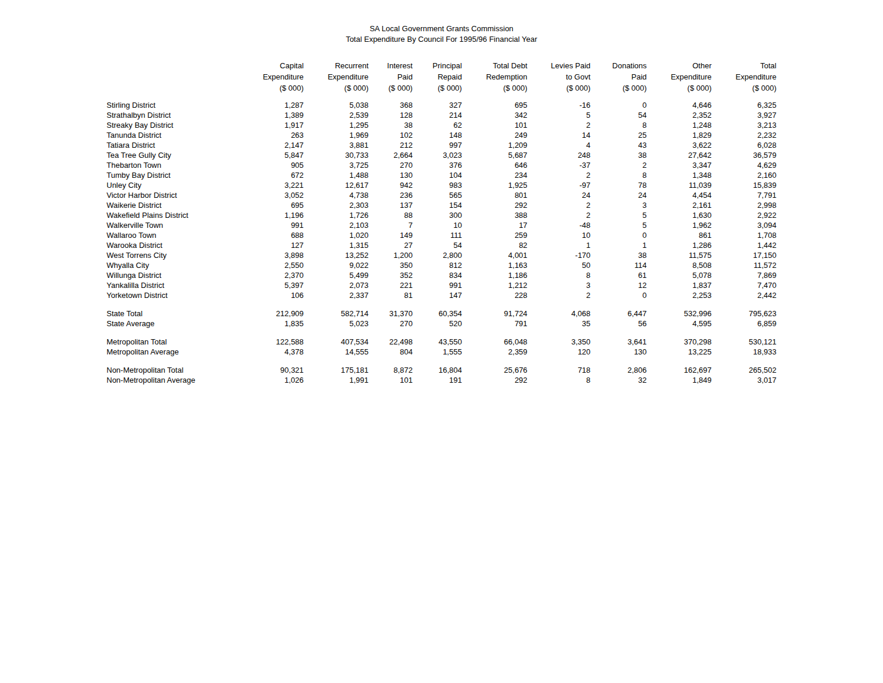SA Local Government Grants Commission
Total Expenditure By Council For 1995/96 Financial Year
| | Capital | Recurrent | Interest | Principal | Total Debt | Levies Paid | Donations | Other | Total |
| --- | --- | --- | --- | --- | --- | --- | --- | --- | --- |
| | Expenditure | Expenditure | Paid | Repaid | Redemption | to Govt | Paid | Expenditure | Expenditure |
| | ($ 000) | ($ 000) | ($ 000) | ($ 000) | ($ 000) | ($ 000) | ($ 000) | ($ 000) | ($ 000) |
| Stirling District | 1,287 | 5,038 | 368 | 327 | 695 | -16 | 0 | 4,646 | 6,325 |
| Strathalbyn District | 1,389 | 2,539 | 128 | 214 | 342 | 5 | 54 | 2,352 | 3,927 |
| Streaky Bay District | 1,917 | 1,295 | 38 | 62 | 101 | 2 | 8 | 1,248 | 3,213 |
| Tanunda District | 263 | 1,969 | 102 | 148 | 249 | 14 | 25 | 1,829 | 2,232 |
| Tatiara District | 2,147 | 3,881 | 212 | 997 | 1,209 | 4 | 43 | 3,622 | 6,028 |
| Tea Tree Gully City | 5,847 | 30,733 | 2,664 | 3,023 | 5,687 | 248 | 38 | 27,642 | 36,579 |
| Thebarton Town | 905 | 3,725 | 270 | 376 | 646 | -37 | 2 | 3,347 | 4,629 |
| Tumby Bay District | 672 | 1,488 | 130 | 104 | 234 | 2 | 8 | 1,348 | 2,160 |
| Unley City | 3,221 | 12,617 | 942 | 983 | 1,925 | -97 | 78 | 11,039 | 15,839 |
| Victor Harbor District | 3,052 | 4,738 | 236 | 565 | 801 | 24 | 24 | 4,454 | 7,791 |
| Waikerie District | 695 | 2,303 | 137 | 154 | 292 | 2 | 3 | 2,161 | 2,998 |
| Wakefield Plains District | 1,196 | 1,726 | 88 | 300 | 388 | 2 | 5 | 1,630 | 2,922 |
| Walkerville Town | 991 | 2,103 | 7 | 10 | 17 | -48 | 5 | 1,962 | 3,094 |
| Wallaroo Town | 688 | 1,020 | 149 | 111 | 259 | 10 | 0 | 861 | 1,708 |
| Warooka District | 127 | 1,315 | 27 | 54 | 82 | 1 | 1 | 1,286 | 1,442 |
| West Torrens City | 3,898 | 13,252 | 1,200 | 2,800 | 4,001 | -170 | 38 | 11,575 | 17,150 |
| Whyalla City | 2,550 | 9,022 | 350 | 812 | 1,163 | 50 | 114 | 8,508 | 11,572 |
| Willunga District | 2,370 | 5,499 | 352 | 834 | 1,186 | 8 | 61 | 5,078 | 7,869 |
| Yankalilla District | 5,397 | 2,073 | 221 | 991 | 1,212 | 3 | 12 | 1,837 | 7,470 |
| Yorketown District | 106 | 2,337 | 81 | 147 | 228 | 2 | 0 | 2,253 | 2,442 |
| State Total | 212,909 | 582,714 | 31,370 | 60,354 | 91,724 | 4,068 | 6,447 | 532,996 | 795,623 |
| State Average | 1,835 | 5,023 | 270 | 520 | 791 | 35 | 56 | 4,595 | 6,859 |
| Metropolitan Total | 122,588 | 407,534 | 22,498 | 43,550 | 66,048 | 3,350 | 3,641 | 370,298 | 530,121 |
| Metropolitan Average | 4,378 | 14,555 | 804 | 1,555 | 2,359 | 120 | 130 | 13,225 | 18,933 |
| Non-Metropolitan Total | 90,321 | 175,181 | 8,872 | 16,804 | 25,676 | 718 | 2,806 | 162,697 | 265,502 |
| Non-Metropolitan Average | 1,026 | 1,991 | 101 | 191 | 292 | 8 | 32 | 1,849 | 3,017 |